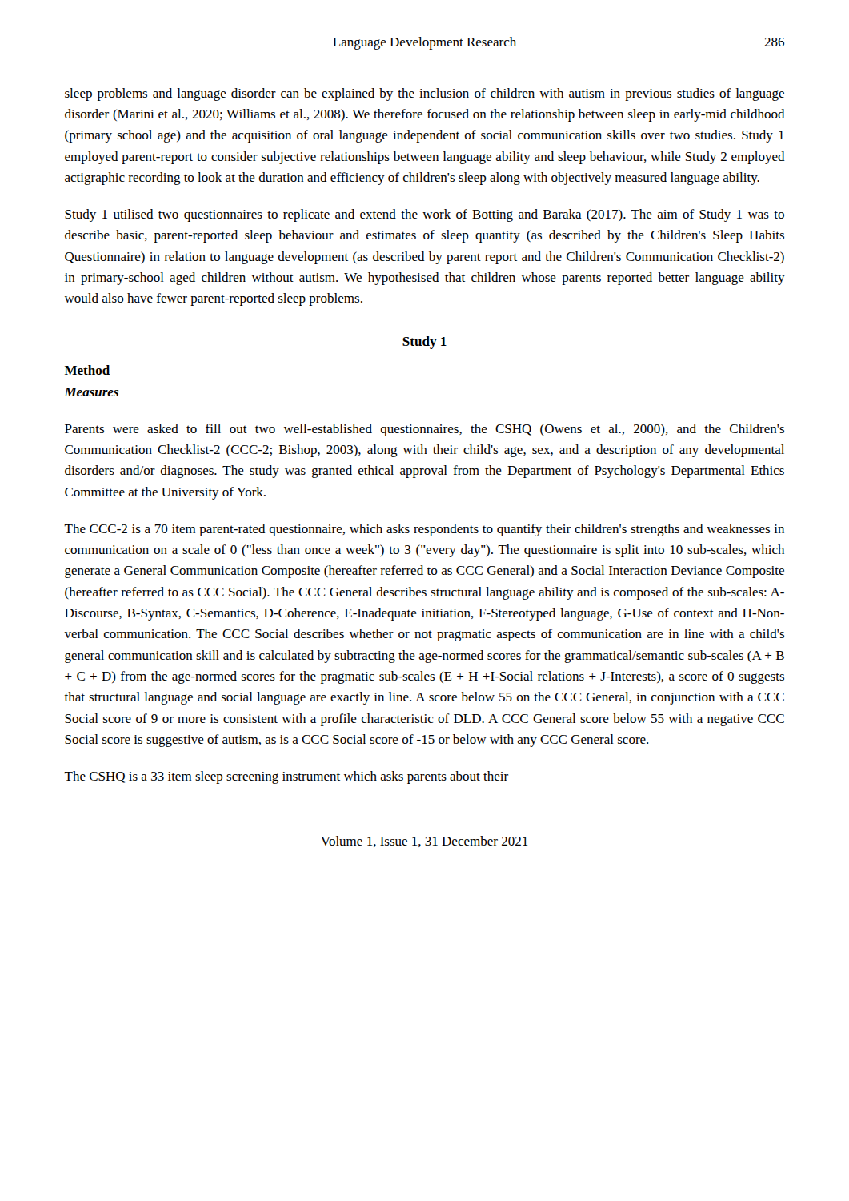Language Development Research 286
sleep problems and language disorder can be explained by the inclusion of children with autism in previous studies of language disorder (Marini et al., 2020; Williams et al., 2008). We therefore focused on the relationship between sleep in early-mid childhood (primary school age) and the acquisition of oral language independent of social communication skills over two studies. Study 1 employed parent-report to consider subjective relationships between language ability and sleep behaviour, while Study 2 employed actigraphic recording to look at the duration and efficiency of children's sleep along with objectively measured language ability.
Study 1 utilised two questionnaires to replicate and extend the work of Botting and Baraka (2017). The aim of Study 1 was to describe basic, parent-reported sleep behaviour and estimates of sleep quantity (as described by the Children's Sleep Habits Questionnaire) in relation to language development (as described by parent report and the Children's Communication Checklist-2) in primary-school aged children without autism. We hypothesised that children whose parents reported better language ability would also have fewer parent-reported sleep problems.
Study 1
Method
Measures
Parents were asked to fill out two well-established questionnaires, the CSHQ (Owens et al., 2000), and the Children's Communication Checklist-2 (CCC-2; Bishop, 2003), along with their child's age, sex, and a description of any developmental disorders and/or diagnoses. The study was granted ethical approval from the Department of Psychology's Departmental Ethics Committee at the University of York.
The CCC-2 is a 70 item parent-rated questionnaire, which asks respondents to quantify their children's strengths and weaknesses in communication on a scale of 0 ("less than once a week") to 3 ("every day"). The questionnaire is split into 10 sub-scales, which generate a General Communication Composite (hereafter referred to as CCC General) and a Social Interaction Deviance Composite (hereafter referred to as CCC Social). The CCC General describes structural language ability and is composed of the sub-scales: A-Discourse, B-Syntax, C-Semantics, D-Coherence, E-Inadequate initiation, F-Stereotyped language, G-Use of context and H-Non-verbal communication. The CCC Social describes whether or not pragmatic aspects of communication are in line with a child's general communication skill and is calculated by subtracting the age-normed scores for the grammatical/semantic sub-scales (A + B + C + D) from the age-normed scores for the pragmatic sub-scales (E + H +I-Social relations + J-Interests), a score of 0 suggests that structural language and social language are exactly in line. A score below 55 on the CCC General, in conjunction with a CCC Social score of 9 or more is consistent with a profile characteristic of DLD. A CCC General score below 55 with a negative CCC Social score is suggestive of autism, as is a CCC Social score of -15 or below with any CCC General score.
The CSHQ is a 33 item sleep screening instrument which asks parents about their
Volume 1, Issue 1, 31 December 2021